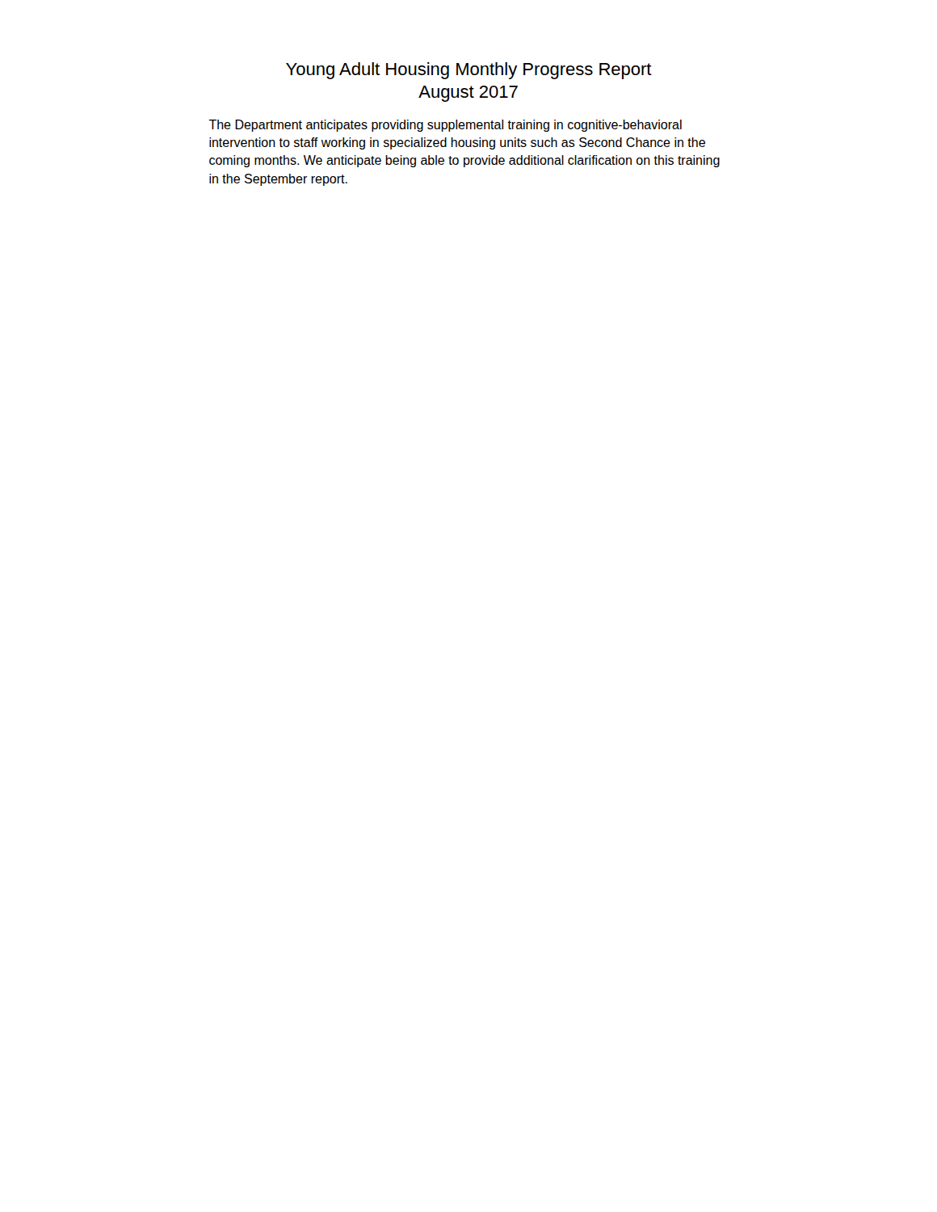Young Adult Housing Monthly Progress Report
August 2017
The Department anticipates providing supplemental training in cognitive-behavioral intervention to staff working in specialized housing units such as Second Chance in the coming months. We anticipate being able to provide additional clarification on this training in the September report.